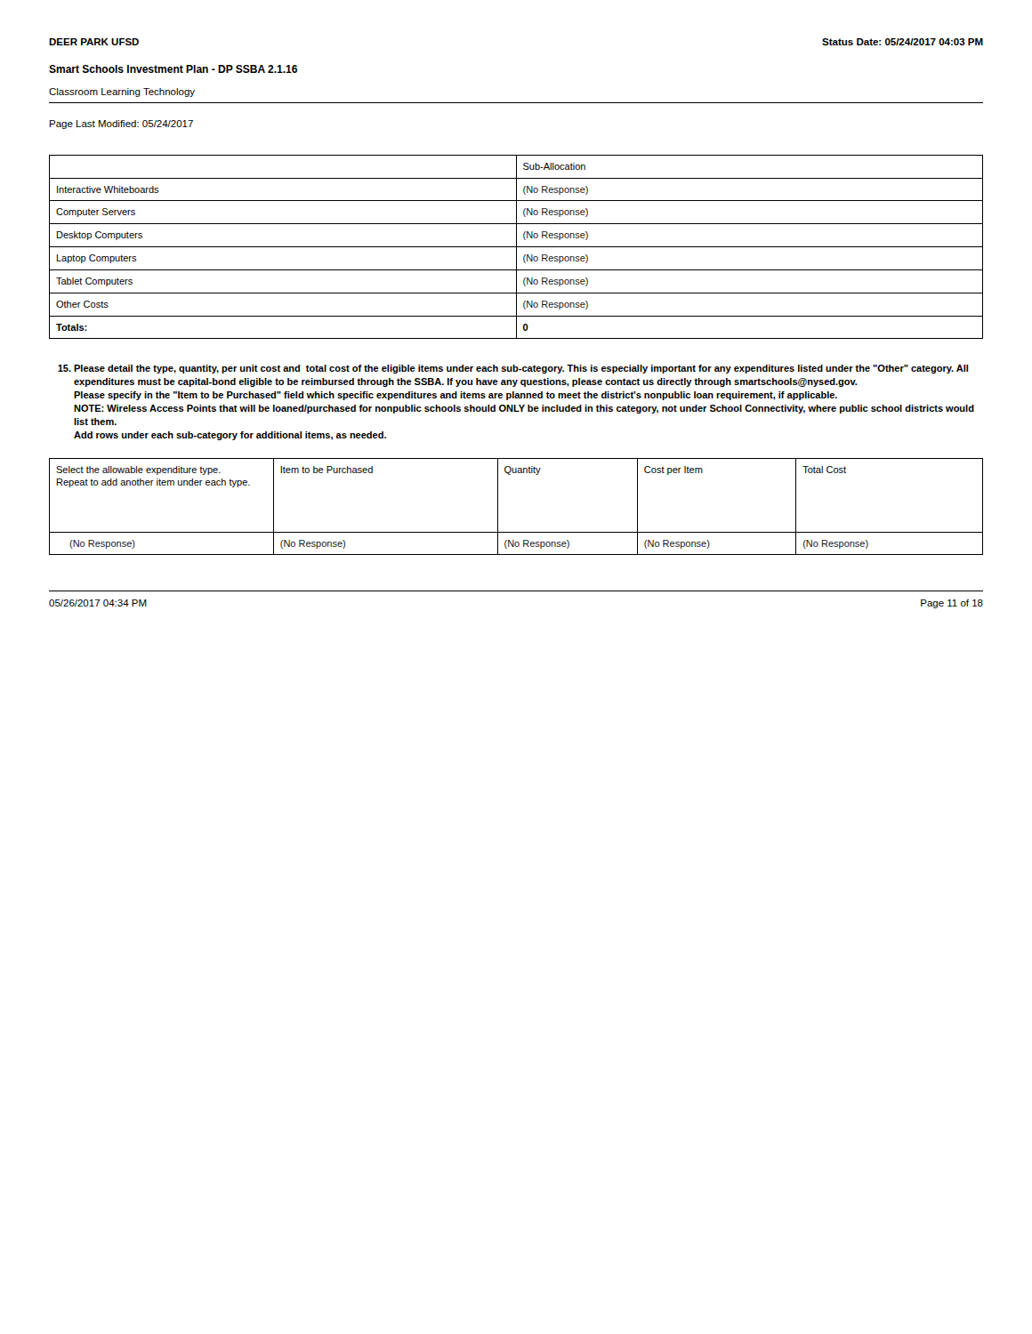DEER PARK UFSD
Status Date: 05/24/2017 04:03 PM
Smart Schools Investment Plan - DP SSBA 2.1.16
Classroom Learning Technology
Page Last Modified: 05/24/2017
| | Sub-Allocation |
| Interactive Whiteboards | (No Response) |
| Computer Servers | (No Response) |
| Desktop Computers | (No Response) |
| Laptop Computers | (No Response) |
| Tablet Computers | (No Response) |
| Other Costs | (No Response) |
| Totals: | 0 |
Please detail the type, quantity, per unit cost and total cost of the eligible items under each sub-category. This is especially important for any expenditures listed under the "Other" category. All expenditures must be capital-bond eligible to be reimbursed through the SSBA. If you have any questions, please contact us directly through smartschools@nysed.gov.
Please specify in the "Item to be Purchased" field which specific expenditures and items are planned to meet the district's nonpublic loan requirement, if applicable.
NOTE: Wireless Access Points that will be loaned/purchased for nonpublic schools should ONLY be included in this category, not under School Connectivity, where public school districts would list them.
Add rows under each sub-category for additional items, as needed.
| Select the allowable expenditure type. Repeat to add another item under each type. | Item to be Purchased | Quantity | Cost per Item | Total Cost |
| (No Response) | (No Response) | (No Response) | (No Response) | (No Response) |
05/26/2017 04:34 PM
Page 11 of 18